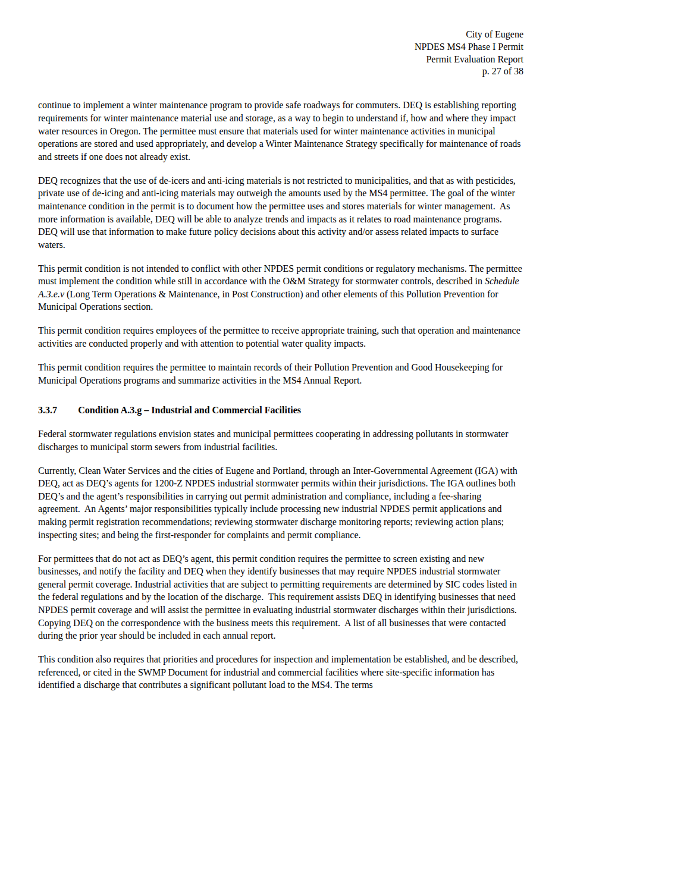City of Eugene
NPDES MS4 Phase I Permit
Permit Evaluation Report
p. 27 of 38
continue to implement a winter maintenance program to provide safe roadways for commuters. DEQ is establishing reporting requirements for winter maintenance material use and storage, as a way to begin to understand if, how and where they impact water resources in Oregon. The permittee must ensure that materials used for winter maintenance activities in municipal operations are stored and used appropriately, and develop a Winter Maintenance Strategy specifically for maintenance of roads and streets if one does not already exist.
DEQ recognizes that the use of de-icers and anti-icing materials is not restricted to municipalities, and that as with pesticides, private use of de-icing and anti-icing materials may outweigh the amounts used by the MS4 permittee. The goal of the winter maintenance condition in the permit is to document how the permittee uses and stores materials for winter management. As more information is available, DEQ will be able to analyze trends and impacts as it relates to road maintenance programs. DEQ will use that information to make future policy decisions about this activity and/or assess related impacts to surface waters.
This permit condition is not intended to conflict with other NPDES permit conditions or regulatory mechanisms. The permittee must implement the condition while still in accordance with the O&M Strategy for stormwater controls, described in Schedule A.3.e.v (Long Term Operations & Maintenance, in Post Construction) and other elements of this Pollution Prevention for Municipal Operations section.
This permit condition requires employees of the permittee to receive appropriate training, such that operation and maintenance activities are conducted properly and with attention to potential water quality impacts.
This permit condition requires the permittee to maintain records of their Pollution Prevention and Good Housekeeping for Municipal Operations programs and summarize activities in the MS4 Annual Report.
3.3.7 Condition A.3.g – Industrial and Commercial Facilities
Federal stormwater regulations envision states and municipal permittees cooperating in addressing pollutants in stormwater discharges to municipal storm sewers from industrial facilities.
Currently, Clean Water Services and the cities of Eugene and Portland, through an Inter-Governmental Agreement (IGA) with DEQ, act as DEQ’s agents for 1200-Z NPDES industrial stormwater permits within their jurisdictions. The IGA outlines both DEQ’s and the agent’s responsibilities in carrying out permit administration and compliance, including a fee-sharing agreement. An Agents’ major responsibilities typically include processing new industrial NPDES permit applications and making permit registration recommendations; reviewing stormwater discharge monitoring reports; reviewing action plans; inspecting sites; and being the first-responder for complaints and permit compliance.
For permittees that do not act as DEQ’s agent, this permit condition requires the permittee to screen existing and new businesses, and notify the facility and DEQ when they identify businesses that may require NPDES industrial stormwater general permit coverage. Industrial activities that are subject to permitting requirements are determined by SIC codes listed in the federal regulations and by the location of the discharge. This requirement assists DEQ in identifying businesses that need NPDES permit coverage and will assist the permittee in evaluating industrial stormwater discharges within their jurisdictions. Copying DEQ on the correspondence with the business meets this requirement. A list of all businesses that were contacted during the prior year should be included in each annual report.
This condition also requires that priorities and procedures for inspection and implementation be established, and be described, referenced, or cited in the SWMP Document for industrial and commercial facilities where site-specific information has identified a discharge that contributes a significant pollutant load to the MS4. The terms